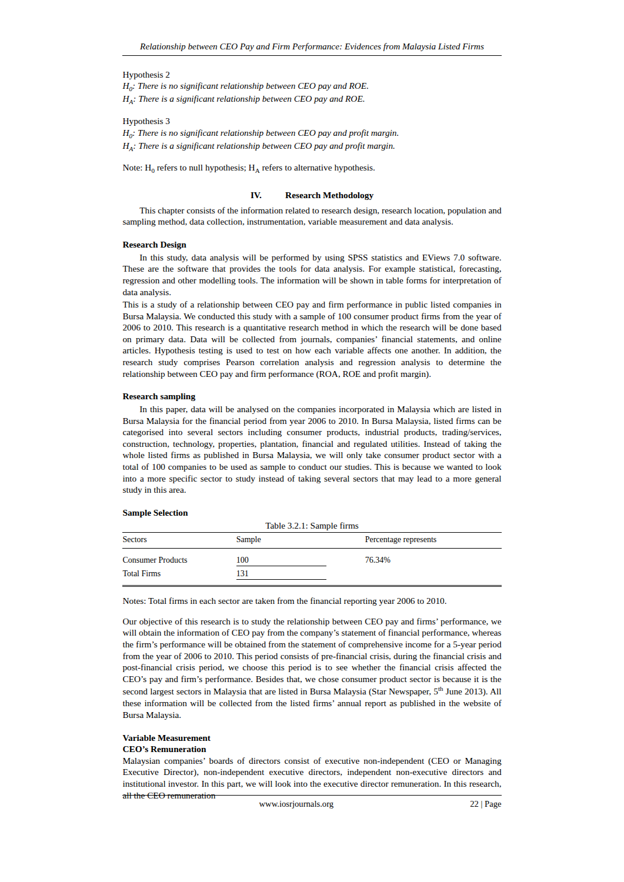Relationship between CEO Pay and Firm Performance: Evidences from Malaysia Listed Firms
Hypothesis 2
H0: There is no significant relationship between CEO pay and ROE.
HA: There is a significant relationship between CEO pay and ROE.
Hypothesis 3
H0: There is no significant relationship between CEO pay and profit margin.
HA: There is a significant relationship between CEO pay and profit margin.
Note: H0 refers to null hypothesis; HA refers to alternative hypothesis.
IV. Research Methodology
This chapter consists of the information related to research design, research location, population and sampling method, data collection, instrumentation, variable measurement and data analysis.
Research Design
In this study, data analysis will be performed by using SPSS statistics and EViews 7.0 software. These are the software that provides the tools for data analysis. For example statistical, forecasting, regression and other modelling tools. The information will be shown in table forms for interpretation of data analysis.
This is a study of a relationship between CEO pay and firm performance in public listed companies in Bursa Malaysia. We conducted this study with a sample of 100 consumer product firms from the year of 2006 to 2010. This research is a quantitative research method in which the research will be done based on primary data. Data will be collected from journals, companies’ financial statements, and online articles. Hypothesis testing is used to test on how each variable affects one another. In addition, the research study comprises Pearson correlation analysis and regression analysis to determine the relationship between CEO pay and firm performance (ROA, ROE and profit margin).
Research sampling
In this paper, data will be analysed on the companies incorporated in Malaysia which are listed in Bursa Malaysia for the financial period from year 2006 to 2010. In Bursa Malaysia, listed firms can be categorised into several sectors including consumer products, industrial products, trading/services, construction, technology, properties, plantation, financial and regulated utilities. Instead of taking the whole listed firms as published in Bursa Malaysia, we will only take consumer product sector with a total of 100 companies to be used as sample to conduct our studies. This is because we wanted to look into a more specific sector to study instead of taking several sectors that may lead to a more general study in this area.
Sample Selection
Table 3.2.1: Sample firms
| Sectors | Sample | Percentage represents |
| --- | --- | --- |
| Consumer Products | 100 | 76.34% |
| Total Firms | 131 | |
Notes: Total firms in each sector are taken from the financial reporting year 2006 to 2010.
Our objective of this research is to study the relationship between CEO pay and firms’ performance, we will obtain the information of CEO pay from the company’s statement of financial performance, whereas the firm’s performance will be obtained from the statement of comprehensive income for a 5-year period from the year of 2006 to 2010. This period consists of pre-financial crisis, during the financial crisis and post-financial crisis period, we choose this period is to see whether the financial crisis affected the CEO’s pay and firm’s performance. Besides that, we chose consumer product sector is because it is the second largest sectors in Malaysia that are listed in Bursa Malaysia (Star Newspaper, 5th June 2013). All these information will be collected from the listed firms’ annual report as published in the website of Bursa Malaysia.
Variable Measurement
CEO’s Remuneration
Malaysian companies’ boards of directors consist of executive non-independent (CEO or Managing Executive Director), non-independent executive directors, independent non-executive directors and institutional investor. In this part, we will look into the executive director remuneration. In this research, all the CEO remuneration
www.iosrjournals.org
22 | Page